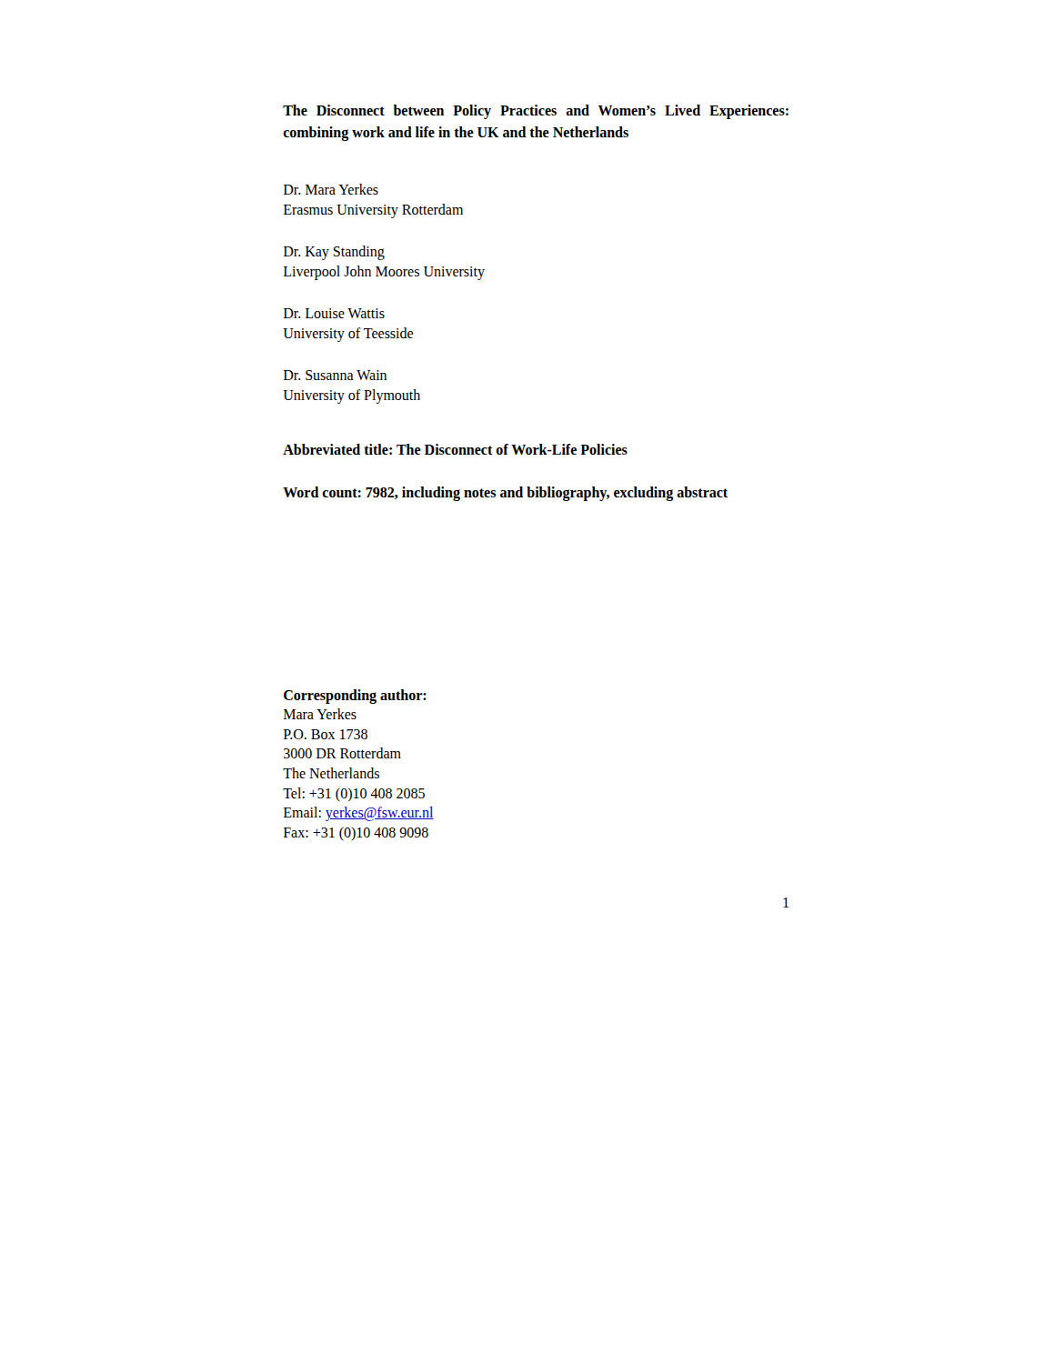The Disconnect between Policy Practices and Women’s Lived Experiences: combining work and life in the UK and the Netherlands
Dr. Mara Yerkes
Erasmus University Rotterdam
Dr. Kay Standing
Liverpool John Moores University
Dr. Louise Wattis
University of Teesside
Dr. Susanna Wain
University of Plymouth
Abbreviated title: The Disconnect of Work-Life Policies
Word count: 7982, including notes and bibliography, excluding abstract
Corresponding author:
Mara Yerkes
P.O. Box 1738
3000 DR Rotterdam
The Netherlands
Tel: +31 (0)10 408 2085
Email: yerkes@fsw.eur.nl
Fax: +31 (0)10 408 9098
1